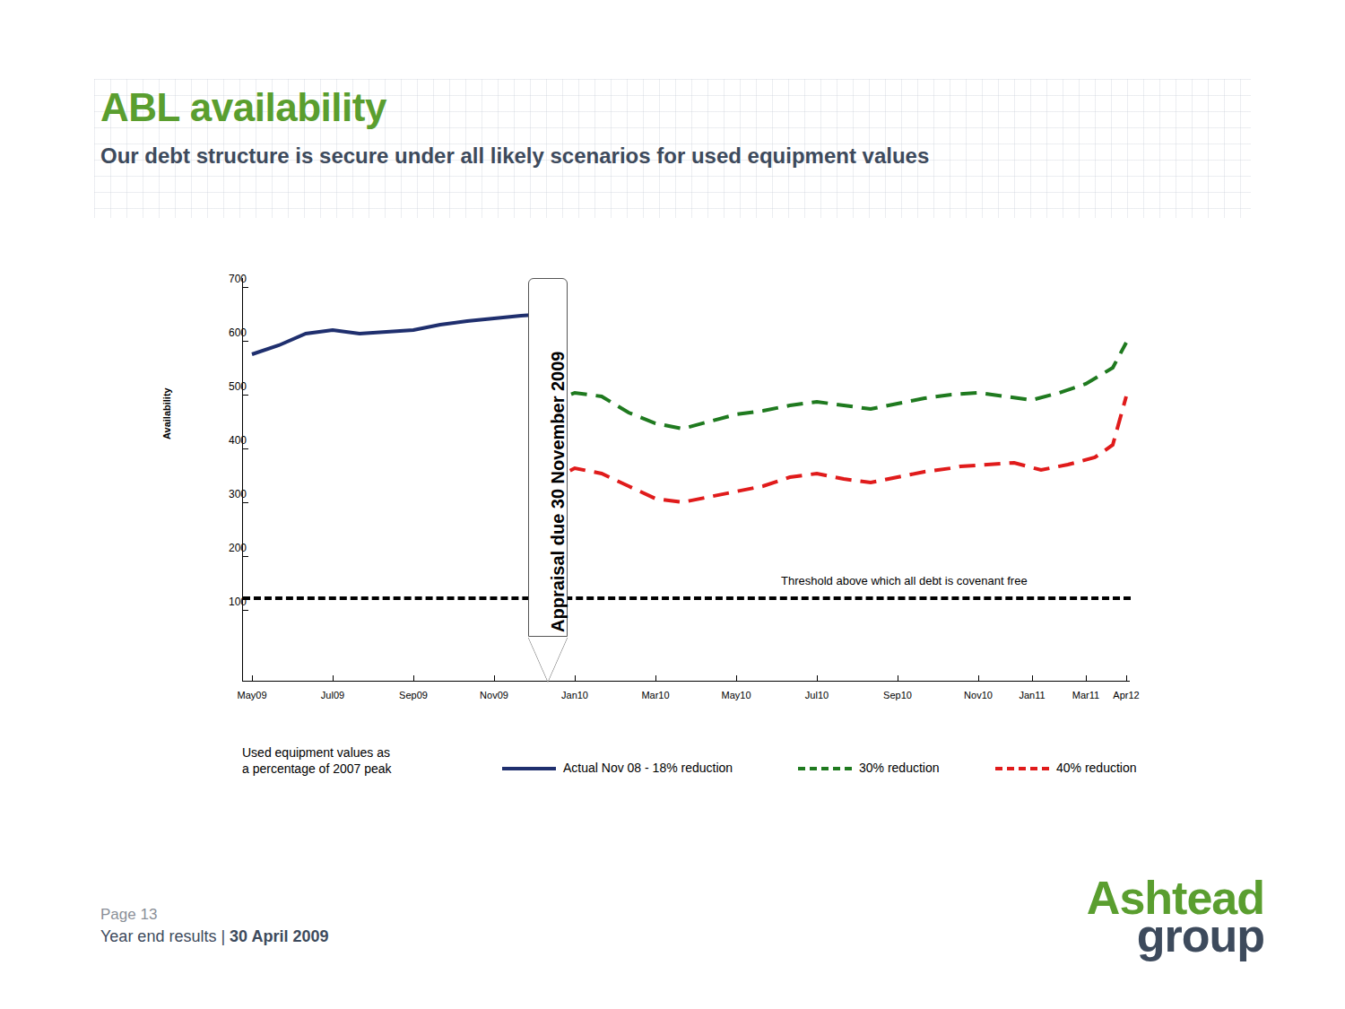ABL availability
Our debt structure is secure under all likely scenarios for used equipment values
Availability
700
600
500
400
300
200
100
Threshold above which all debt is covenant free
Appraisal due 30 November 2009
May09
Jul09
Sep09
Nov09
Jan10
Mar10
May10
Jul10
Sep10
Nov10
Jan11
Mar11
Apr12
Used equipment values as
a percentage of 2007 peak
Actual Nov 08 - 18% reduction
30% reduction
40% reduction
Page 13
Year end results | 30 April 2009
Ashtead
group